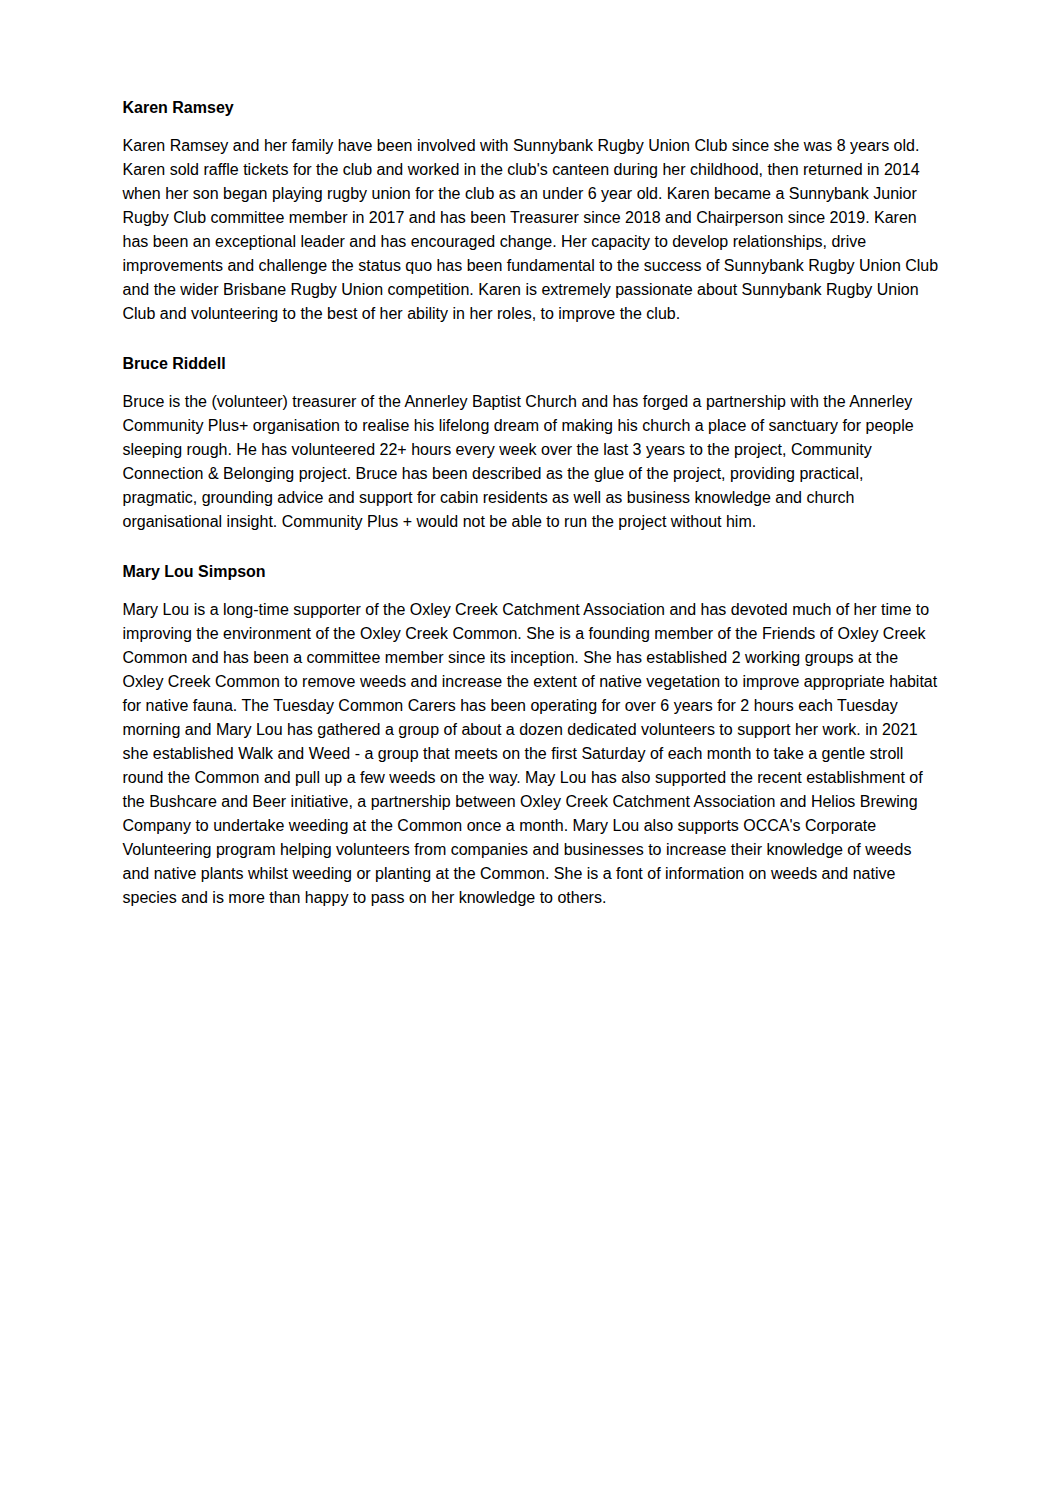Karen Ramsey
Karen Ramsey and her family have been involved with Sunnybank Rugby Union Club since she was 8 years old. Karen sold raffle tickets for the club and worked in the club's canteen during her childhood, then returned in 2014 when her son began playing rugby union for the club as an under 6 year old. Karen became a Sunnybank Junior Rugby Club committee member in 2017 and has been Treasurer since 2018 and Chairperson since 2019. Karen has been an exceptional leader and has encouraged change. Her capacity to develop relationships, drive improvements and challenge the status quo has been fundamental to the success of Sunnybank Rugby Union Club and the wider Brisbane Rugby Union competition. Karen is extremely passionate about Sunnybank Rugby Union Club and volunteering to the best of her ability in her roles, to improve the club.
Bruce Riddell
Bruce is the (volunteer) treasurer of the Annerley Baptist Church and has forged a partnership with the Annerley Community Plus+ organisation to realise his lifelong dream of making his church a place of sanctuary for people sleeping rough. He has volunteered 22+ hours every week over the last 3 years to the project, Community Connection & Belonging project. Bruce has been described as the glue of the project, providing practical, pragmatic, grounding advice and support for cabin residents as well as business knowledge and church organisational insight. Community Plus + would not be able to run the project without him.
Mary Lou Simpson
Mary Lou is a long-time supporter of the Oxley Creek Catchment Association and has devoted much of her time to improving the environment of the Oxley Creek Common. She is a founding member of the Friends of Oxley Creek Common and has been a committee member since its inception. She has established 2 working groups at the Oxley Creek Common to remove weeds and increase the extent of native vegetation to improve appropriate habitat for native fauna. The Tuesday Common Carers has been operating for over 6 years for 2 hours each Tuesday morning and Mary Lou has gathered a group of about a dozen dedicated volunteers to support her work. in 2021 she established Walk and Weed - a group that meets on the first Saturday of each month to take a gentle stroll round the Common and pull up a few weeds on the way. May Lou has also supported the recent establishment of the Bushcare and Beer initiative, a partnership between Oxley Creek Catchment Association and Helios Brewing Company to undertake weeding at the Common once a month. Mary Lou also supports OCCA's Corporate Volunteering program helping volunteers from companies and businesses to increase their knowledge of weeds and native plants whilst weeding or planting at the Common. She is a font of information on weeds and native species and is more than happy to pass on her knowledge to others.